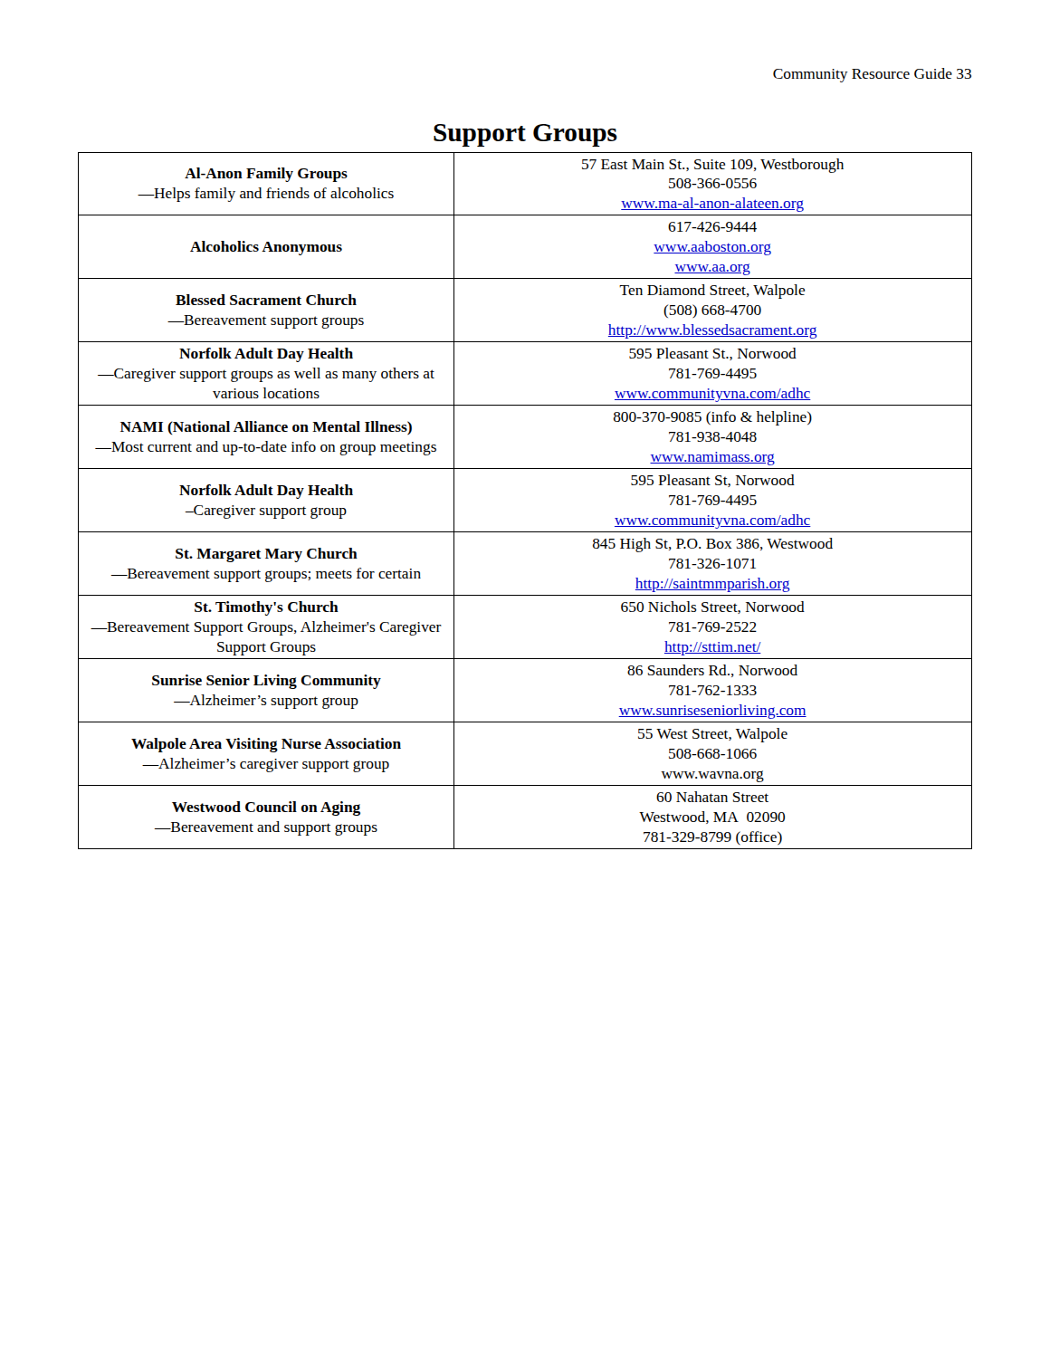Community Resource Guide 33
Support Groups
| Al-Anon Family Groups —Helps family and friends of alcoholics | 57 East Main St., Suite 109, Westborough 508-366-0556 www.ma-al-anon-alateen.org |
| Alcoholics Anonymous | 617-426-9444 www.aaboston.org www.aa.org |
| Blessed Sacrament Church —Bereavement support groups | Ten Diamond Street, Walpole (508) 668-4700 http://www.blessedsacrament.org |
| Norfolk Adult Day Health —Caregiver support groups as well as many others at various locations | 595 Pleasant St., Norwood 781-769-4495 www.communityvna.com/adhc |
| NAMI (National Alliance on Mental Illness) —Most current and up-to-date info on group meetings | 800-370-9085 (info & helpline) 781-938-4048 www.namimass.org |
| Norfolk Adult Day Health –Caregiver support group | 595 Pleasant St, Norwood 781-769-4495 www.communityvna.com/adhc |
| St. Margaret Mary Church —Bereavement support groups; meets for certain | 845 High St, P.O. Box 386, Westwood 781-326-1071 http://saintmmparish.org |
| St. Timothy's Church —Bereavement Support Groups, Alzheimer's Caregiver Support Groups | 650 Nichols Street, Norwood 781-769-2522 http://sttim.net/ |
| Sunrise Senior Living Community —Alzheimer’s support group | 86 Saunders Rd., Norwood 781-762-1333 www.sunriseseniorliving.com |
| Walpole Area Visiting Nurse Association —Alzheimer’s caregiver support group | 55 West Street, Walpole 508-668-1066 www.wavna.org |
| Westwood Council on Aging —Bereavement and support groups | 60 Nahatan Street Westwood, MA 02090 781-329-8799 (office) |